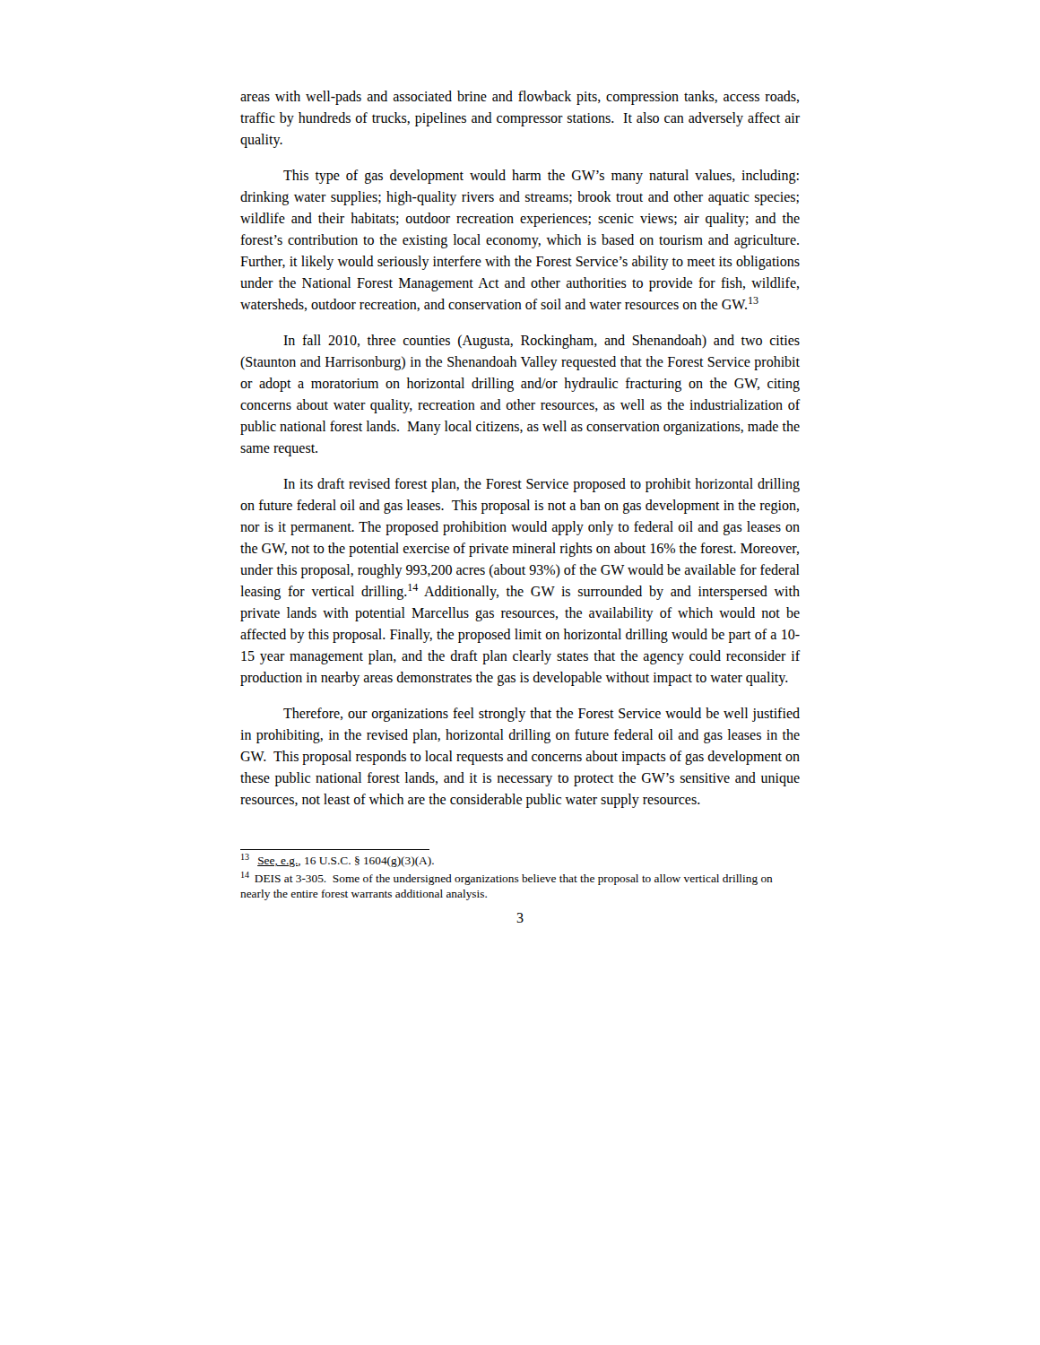areas with well-pads and associated brine and flowback pits, compression tanks, access roads, traffic by hundreds of trucks, pipelines and compressor stations. It also can adversely affect air quality.
This type of gas development would harm the GW’s many natural values, including: drinking water supplies; high-quality rivers and streams; brook trout and other aquatic species; wildlife and their habitats; outdoor recreation experiences; scenic views; air quality; and the forest’s contribution to the existing local economy, which is based on tourism and agriculture. Further, it likely would seriously interfere with the Forest Service’s ability to meet its obligations under the National Forest Management Act and other authorities to provide for fish, wildlife, watersheds, outdoor recreation, and conservation of soil and water resources on the GW.13
In fall 2010, three counties (Augusta, Rockingham, and Shenandoah) and two cities (Staunton and Harrisonburg) in the Shenandoah Valley requested that the Forest Service prohibit or adopt a moratorium on horizontal drilling and/or hydraulic fracturing on the GW, citing concerns about water quality, recreation and other resources, as well as the industrialization of public national forest lands. Many local citizens, as well as conservation organizations, made the same request.
In its draft revised forest plan, the Forest Service proposed to prohibit horizontal drilling on future federal oil and gas leases. This proposal is not a ban on gas development in the region, nor is it permanent. The proposed prohibition would apply only to federal oil and gas leases on the GW, not to the potential exercise of private mineral rights on about 16% the forest. Moreover, under this proposal, roughly 993,200 acres (about 93%) of the GW would be available for federal leasing for vertical drilling.14 Additionally, the GW is surrounded by and interspersed with private lands with potential Marcellus gas resources, the availability of which would not be affected by this proposal. Finally, the proposed limit on horizontal drilling would be part of a 10-15 year management plan, and the draft plan clearly states that the agency could reconsider if production in nearby areas demonstrates the gas is developable without impact to water quality.
Therefore, our organizations feel strongly that the Forest Service would be well justified in prohibiting, in the revised plan, horizontal drilling on future federal oil and gas leases in the GW. This proposal responds to local requests and concerns about impacts of gas development on these public national forest lands, and it is necessary to protect the GW’s sensitive and unique resources, not least of which are the considerable public water supply resources.
13 See, e.g., 16 U.S.C. § 1604(g)(3)(A).
14 DEIS at 3-305. Some of the undersigned organizations believe that the proposal to allow vertical drilling on nearly the entire forest warrants additional analysis.
3